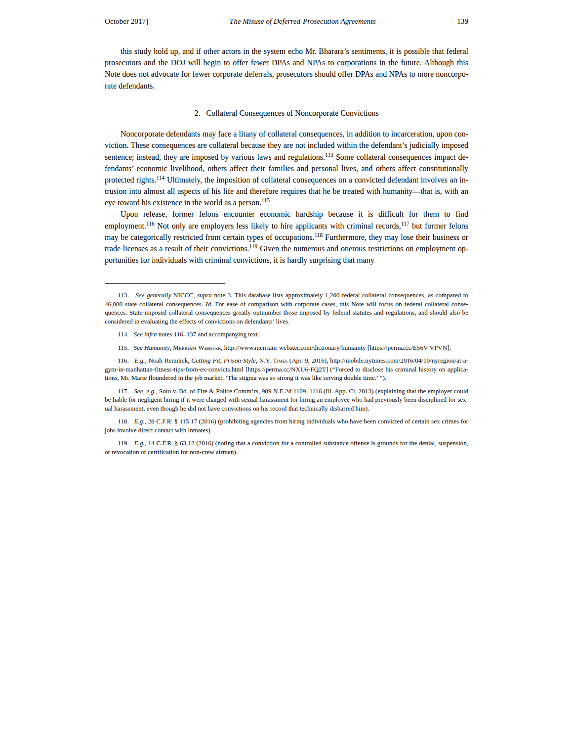October 2017] The Misuse of Deferred-Prosecution Agreements 139
this study hold up, and if other actors in the system echo Mr. Bharara’s sentiments, it is possible that federal prosecutors and the DOJ will begin to offer fewer DPAs and NPAs to corporations in the future. Although this Note does not advocate for fewer corporate deferrals, prosecutors should offer DPAs and NPAs to more noncorporate defendants.
2. Collateral Consequences of Noncorporate Convictions
Noncorporate defendants may face a litany of collateral consequences, in addition to incarceration, upon conviction. These consequences are collateral because they are not included within the defendant’s judicially imposed sentence; instead, they are imposed by various laws and regulations.113 Some collateral consequences impact defendants’ economic livelihood, others affect their families and personal lives, and others affect constitutionally protected rights.114 Ultimately, the imposition of collateral consequences on a convicted defendant involves an intrusion into almost all aspects of his life and therefore requires that he be treated with humanity—that is, with an eye toward his existence in the world as a person.115
Upon release, former felons encounter economic hardship because it is difficult for them to find employment.116 Not only are employers less likely to hire applicants with criminal records,117 but former felons may be categorically restricted from certain types of occupations.118 Furthermore, they may lose their business or trade licenses as a result of their convictions.119 Given the numerous and onerous restrictions on employment opportunities for individuals with criminal convictions, it is hardly surprising that many
113. See generally NICCC, supra note 3. This database lists approximately 1,200 federal collateral consequences, as compared to 46,000 state collateral consequences. Id. For ease of comparison with corporate cases, this Note will focus on federal collateral consequences. State-imposed collateral consequences greatly outnumber those imposed by federal statutes and regulations, and should also be considered in evaluating the effects of convictions on defendants’ lives.
114. See infra notes 116–137 and accompanying text.
115. See Humanity, Merriam-Webster, http://www.merriam-webster.com/dictionary/humanity [https://perma.cc/E56V-VPVN].
116. E.g., Noah Remnick, Getting Fit, Prison-Style, N.Y. Times (Apr. 9, 2016), http://mobile.nytimes.com/2016/04/10/nyregion/at-a-gym-in-manhattan-fitness-tips-from-ex-convicts.html [https://perma.cc/NXU6-FQ2T] (“Forced to disclose his criminal history on applications, Mr. Marte floundered in the job market. ‘The stigma was so strong it was like serving double time.’ ”).
117. See, e.g., Soto v. Bd. of Fire & Police Comm’rs, 989 N.E.2d 1109, 1116 (Ill. App. Ct. 2013) (explaining that the employer could be liable for negligent hiring if it were charged with sexual harassment for hiring an employee who had previously been disciplined for sexual harassment, even though he did not have convictions on his record that technically disbarred him).
118. E.g., 28 C.F.R. § 115.17 (2016) (prohibiting agencies from hiring individuals who have been convicted of certain sex crimes for jobs involve direct contact with inmates).
119. E.g., 14 C.F.R. § 63.12 (2016) (noting that a conviction for a controlled substance offense is grounds for the denial, suspension, or revocation of certification for non-crew airmen).